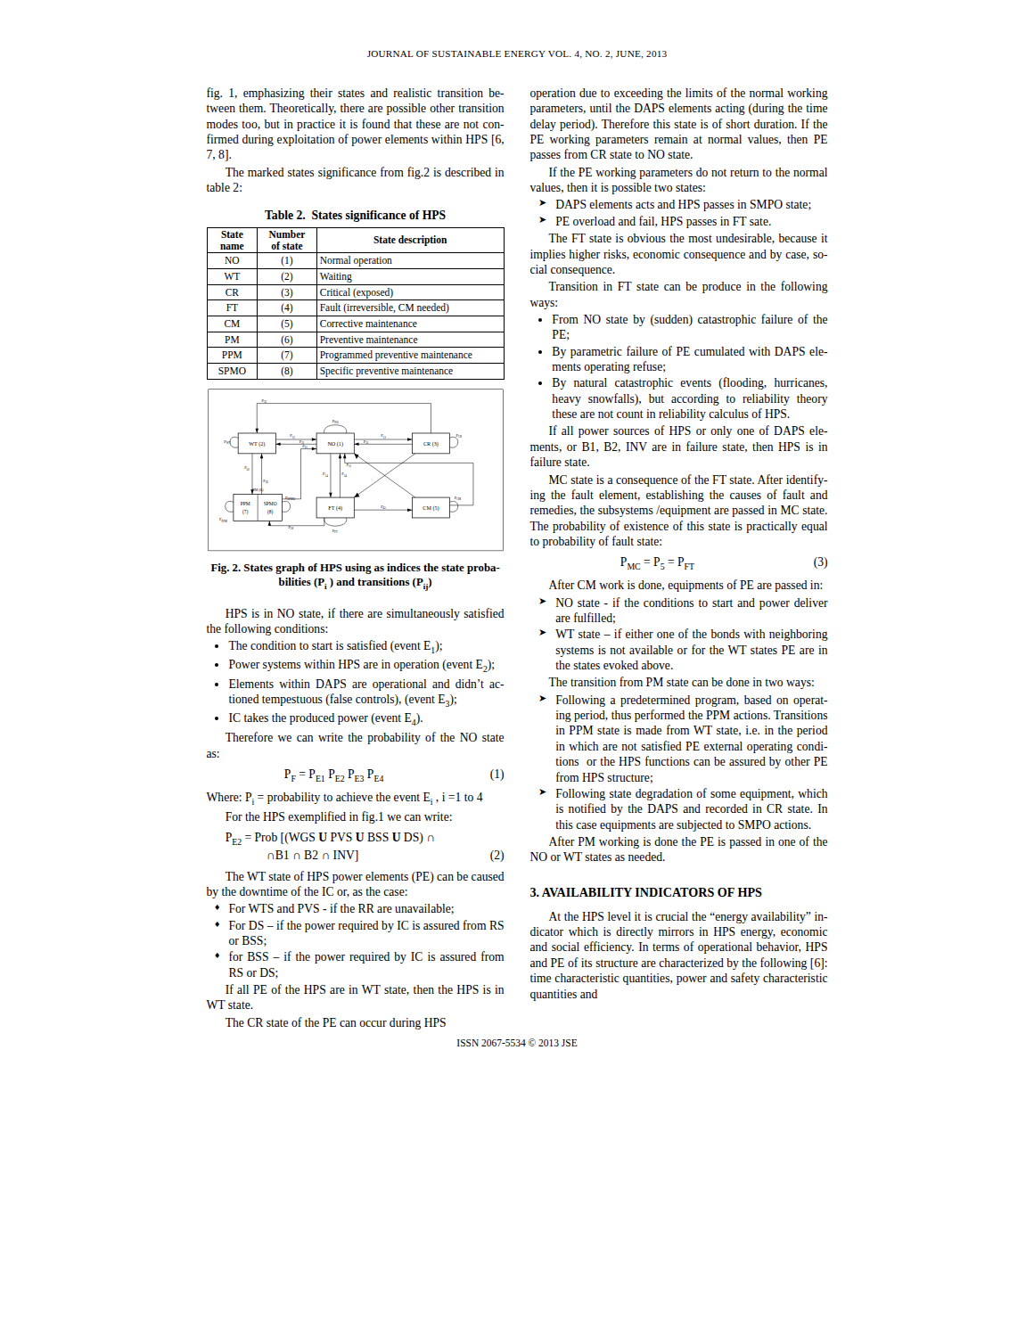JOURNAL OF SUSTAINABLE ENERGY VOL. 4, NO. 2, JUNE, 2013
fig. 1, emphasizing their states and realistic transition between them. Theoretically, there are possible other transition modes too, but in practice it is found that these are not confirmed during exploitation of power elements within HPS [6, 7, 8].
The marked states significance from fig.2 is described in table 2:
Table 2. States significance of HPS
| State name | Number of state | State description |
| --- | --- | --- |
| NO | (1) | Normal operation |
| WT | (2) | Waiting |
| CR | (3) | Critical (exposed) |
| FT | (4) | Fault (irreversible, CM needed) |
| CM | (5) | Corrective maintenance |
| PM | (6) | Preventive maintenance |
| PPM | (7) | Programmed preventive maintenance |
| SPMO | (8) | Specific preventive maintenance |
WT (2) NO (1) CR (3) FT (4) CM (5) PPM (7) SPMO (8) PM (6) PWT PNO PCR PFT PCM PPPM PSPMO P12 P21 P13 P31 P32 P14 P34 P45 P51 P62 P26 P61 P38
Fig. 2. States graph of HPS using as indices the state probabilities (Pi ) and transitions (Pij)
HPS is in NO state, if there are simultaneously satisfied the following conditions:
The condition to start is satisfied (event E1);
Power systems within HPS are in operation (event E2);
Elements within DAPS are operational and didn’t actioned tempestuous (false controls), (event E3);
IC takes the produced power (event E4).
Therefore we can write the probability of the NO state as:
PF = PE1 PE2 PE3 PE4
(1)
Where: Pi = probability to achieve the event Ei , i =1 to 4
For the HPS exemplified in fig.1 we can write:
PE2 = Prob [(WGS U PVS U BSS U DS) ∩
∩B1 ∩ B2 ∩ INV]
(2)
The WT state of HPS power elements (PE) can be caused by the downtime of the IC or, as the case:
For WTS and PVS - if the RR are unavailable;
For DS – if the power required by IC is assured from RS or BSS;
for BSS – if the power required by IC is assured from RS or DS;
If all PE of the HPS are in WT state, then the HPS is in WT state.
The CR state of the PE can occur during HPS
operation due to exceeding the limits of the normal working parameters, until the DAPS elements acting (during the time delay period). Therefore this state is of short duration. If the PE working parameters remain at normal values, then PE passes from CR state to NO state.
If the PE working parameters do not return to the normal values, then it is possible two states:
DAPS elements acts and HPS passes in SMPO state;
PE overload and fail, HPS passes in FT sate.
The FT state is obvious the most undesirable, because it implies higher risks, economic consequence and by case, social consequence.
Transition in FT state can be produce in the following ways:
From NO state by (sudden) catastrophic failure of the PE;
By parametric failure of PE cumulated with DAPS elements operating refuse;
By natural catastrophic events (flooding, hurricanes, heavy snowfalls), but according to reliability theory these are not count in reliability calculus of HPS.
If all power sources of HPS or only one of DAPS elements, or B1, B2, INV are in failure state, then HPS is in failure state.
MC state is a consequence of the FT state. After identifying the fault element, establishing the causes of fault and remedies, the subsystems /equipment are passed in MC state. The probability of existence of this state is practically equal to probability of fault state:
PMC = P5 = PFT
(3)
After CM work is done, equipments of PE are passed in:
NO state - if the conditions to start and power deliver are fulfilled;
WT state – if either one of the bonds with neighboring systems is not available or for the WT states PE are in the states evoked above.
The transition from PM state can be done in two ways:
Following a predetermined program, based on operating period, thus performed the PPM actions. Transitions in PPM state is made from WT state, i.e. in the period in which are not satisfied PE external operating conditions or the HPS functions can be assured by other PE from HPS structure;
Following state degradation of some equipment, which is notified by the DAPS and recorded in CR state. In this case equipments are subjected to SMPO actions.
After PM working is done the PE is passed in one of the NO or WT states as needed.
3. AVAILABILITY INDICATORS OF HPS
At the HPS level it is crucial the “energy availability” indicator which is directly mirrors in HPS energy, economic and social efficiency. In terms of operational behavior, HPS and PE of its structure are characterized by the following [6]: time characteristic quantities, power and safety characteristic quantities and
ISSN 2067-5534 © 2013 JSE